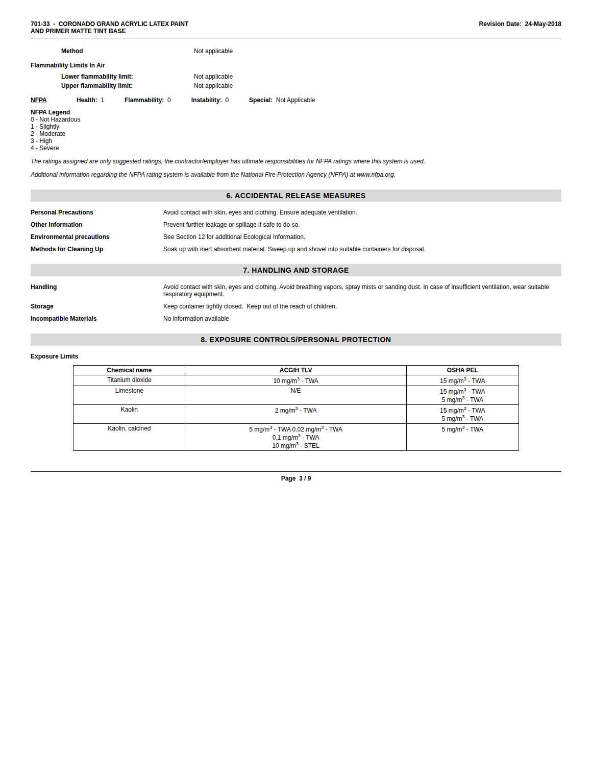701-33 - CORONADO GRAND ACRYLIC LATEX PAINT
AND PRIMER MATTE TINT BASE
Revision Date: 24-May-2018
Method
Not applicable
Flammability Limits In Air
Lower flammability limit:
Not applicable
Upper flammability limit:
Not applicable
NFPA
Health: 1
Flammability: 0
Instability: 0
Special: Not Applicable
NFPA Legend
0 - Not Hazardous
1 - Slightly
2 - Moderate
3 - High
4 - Severe
The ratings assigned are only suggested ratings, the contractor/employer has ultimate responsibilities for NFPA ratings where this system is used.
Additional information regarding the NFPA rating system is available from the National Fire Protection Agency (NFPA) at www.nfpa.org.
6. ACCIDENTAL RELEASE MEASURES
Personal Precautions
Avoid contact with skin, eyes and clothing. Ensure adequate ventilation.
Other Information
Prevent further leakage or spillage if safe to do so.
Environmental precautions
See Section 12 for additional Ecological Information.
Methods for Cleaning Up
Soak up with inert absorbent material. Sweep up and shovel into suitable containers for disposal.
7. HANDLING AND STORAGE
Handling
Avoid contact with skin, eyes and clothing. Avoid breathing vapors, spray mists or sanding dust. In case of insufficient ventilation, wear suitable respiratory equipment.
Storage
Keep container tightly closed. Keep out of the reach of children.
Incompatible Materials
No information available
8. EXPOSURE CONTROLS/PERSONAL PROTECTION
Exposure Limits
| Chemical name | ACGIH TLV | OSHA PEL |
| --- | --- | --- |
| Titanium dioxide | 10 mg/m 3 - TWA | 15 mg/m 3 - TWA |
| Limestone | N/E | 15 mg/m 3 - TWA 5 mg/m 3 - TWA |
| Kaolin | 2 mg/m 3 - TWA | 15 mg/m 3 - TWA 5 mg/m 3 - TWA |
| Kaolin, calcined | 5 mg/m 3 - TWA 0.02 mg/m 3 - TWA 0.1 mg/m 3 - TWA 10 mg/m 3 - STEL | 5 mg/m 3 - TWA |
Page 3 / 9